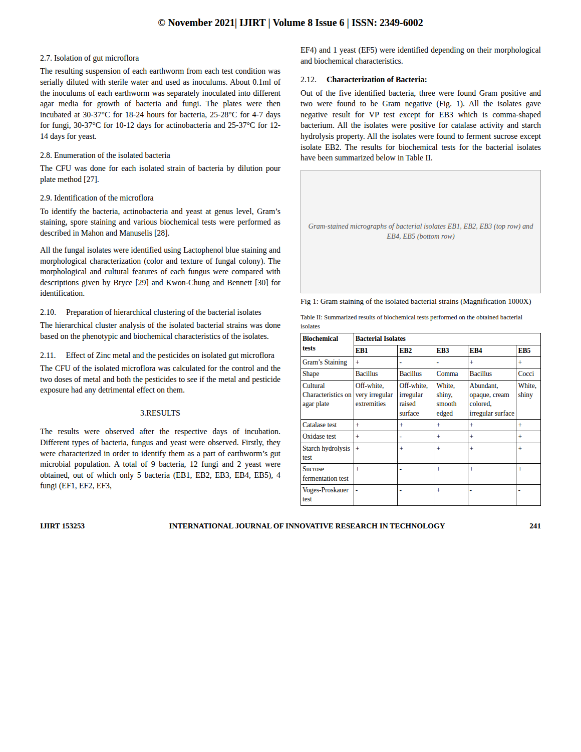© November 2021| IJIRT | Volume 8 Issue 6 | ISSN: 2349-6002
2.7. Isolation of gut microflora
The resulting suspension of each earthworm from each test condition was serially diluted with sterile water and used as inoculums. About 0.1ml of the inoculums of each earthworm was separately inoculated into different agar media for growth of bacteria and fungi. The plates were then incubated at 30-37°C for 18-24 hours for bacteria, 25-28°C for 4-7 days for fungi, 30-37°C for 10-12 days for actinobacteria and 25-37°C for 12-14 days for yeast.
2.8. Enumeration of the isolated bacteria
The CFU was done for each isolated strain of bacteria by dilution pour plate method [27].
2.9. Identification of the microflora
To identify the bacteria, actinobacteria and yeast at genus level, Gram’s staining, spore staining and various biochemical tests were performed as described in Mahon and Manuselis [28].
All the fungal isolates were identified using Lactophenol blue staining and morphological characterization (color and texture of fungal colony). The morphological and cultural features of each fungus were compared with descriptions given by Bryce [29] and Kwon-Chung and Bennett [30] for identification.
2.10. Preparation of hierarchical clustering of the bacterial isolates
The hierarchical cluster analysis of the isolated bacterial strains was done based on the phenotypic and biochemical characteristics of the isolates.
2.11. Effect of Zinc metal and the pesticides on isolated gut microflora
The CFU of the isolated microflora was calculated for the control and the two doses of metal and both the pesticides to see if the metal and pesticide exposure had any detrimental effect on them.
3.RESULTS
The results were observed after the respective days of incubation. Different types of bacteria, fungus and yeast were observed. Firstly, they were characterized in order to identify them as a part of earthworm’s gut microbial population. A total of 9 bacteria, 12 fungi and 2 yeast were obtained, out of which only 5 bacteria (EB1, EB2, EB3, EB4, EB5), 4 fungi (EF1, EF2, EF3,
EF4) and 1 yeast (EF5) were identified depending on their morphological and biochemical characteristics.
2.12. Characterization of Bacteria:
Out of the five identified bacteria, three were found Gram positive and two were found to be Gram negative (Fig. 1). All the isolates gave negative result for VP test except for EB3 which is comma-shaped bacterium. All the isolates were positive for catalase activity and starch hydrolysis property. All the isolates were found to ferment sucrose except isolate EB2. The results for biochemical tests for the bacterial isolates have been summarized below in Table II.
Gram-stained micrographs of bacterial isolates EB1, EB2, EB3 (top row) and EB4, EB5 (bottom row)
Fig 1: Gram staining of the isolated bacterial strains (Magnification 1000X)
Table II: Summarized results of biochemical tests performed on the obtained bacterial isolates
| Biochemical tests | Bacterial Isolates |
| --- | --- |
| EB1 | EB2 | EB3 | EB4 | EB5 |
| Gram’s Staining | + | - | - | + | + |
| Shape | Bacillus | Bacillus | Comma | Bacillus | Cocci |
| Cultural Characteristics on agar plate | Off-white, very irregular extremities | Off-white, irregular raised surface | White, shiny, smooth edged | Abundant, opaque, cream colored, irregular surface | White, shiny |
| Catalase test | + | + | + | + | + |
| Oxidase test | + | - | + | + | + |
| Starch hydrolysis test | + | + | + | + | + |
| Sucrose fermentation test | + | - | + | + | + |
| Voges-Proskauer test | - | - | + | - | - |
IJIRT 153253 INTERNATIONAL JOURNAL OF INNOVATIVE RESEARCH IN TECHNOLOGY 241